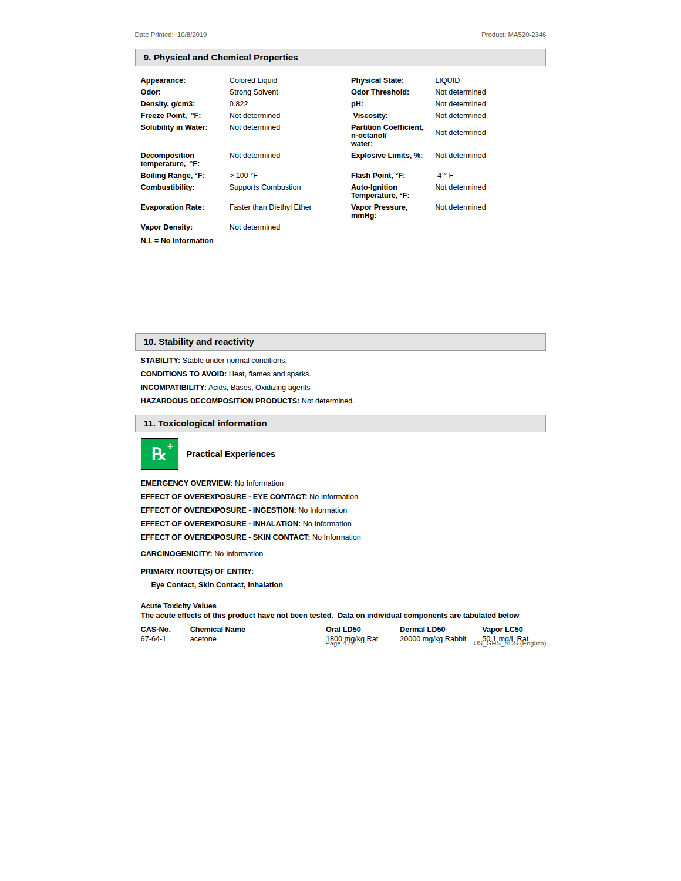Date Printed: 10/8/2019
Product: MA520-2346
9. Physical and Chemical Properties
| Appearance: | Colored Liquid | Physical State: | LIQUID |
| Odor: | Strong Solvent | Odor Threshold: | Not determined |
| Density, g/cm3: | 0.822 | pH: | Not determined |
| Freeze Point, °F: | Not determined | Viscosity: | Not determined |
| Solubility in Water: | Not determined | Partition Coefficient, n-octanol/ water: | Not determined |
| Decomposition temperature, °F: | Not determined | Explosive Limits, %: | Not determined |
| Boiling Range, °F: | > 100 °F | Flash Point, °F: | -4 ° F |
| Combustibility: | Supports Combustion | Auto-Ignition Temperature, °F: | Not determined |
| Evaporation Rate: | Faster than Diethyl Ether | Vapor Pressure, mmHg: | Not determined |
| Vapor Density: | Not determined | | |
N.I. = No Information
10. Stability and reactivity
STABILITY: Stable under normal conditions.
CONDITIONS TO AVOID: Heat, flames and sparks.
INCOMPATIBILITY: Acids, Bases, Oxidizing agents
HAZARDOUS DECOMPOSITION PRODUCTS: Not determined.
11. Toxicological information
+
℞
Practical Experiences
EMERGENCY OVERVIEW: No Information
EFFECT OF OVEREXPOSURE - EYE CONTACT: No Information
EFFECT OF OVEREXPOSURE - INGESTION: No Information
EFFECT OF OVEREXPOSURE - INHALATION: No Information
EFFECT OF OVEREXPOSURE - SKIN CONTACT: No Information
CARCINOGENICITY: No Information
PRIMARY ROUTE(S) OF ENTRY:
Eye Contact, Skin Contact, Inhalation
Acute Toxicity Values
The acute effects of this product have not been tested. Data on individual components are tabulated below
| CAS-No. | Chemical Name | Oral LD50 | Dermal LD50 | Vapor LC50 |
| --- | --- | --- | --- | --- |
| 67-64-1 | acetone | 1800 mg/kg Rat | 20000 mg/kg Rabbit | 50.1 mg/L Rat |
Page 4 / 6
US_GHS_SDS (English)